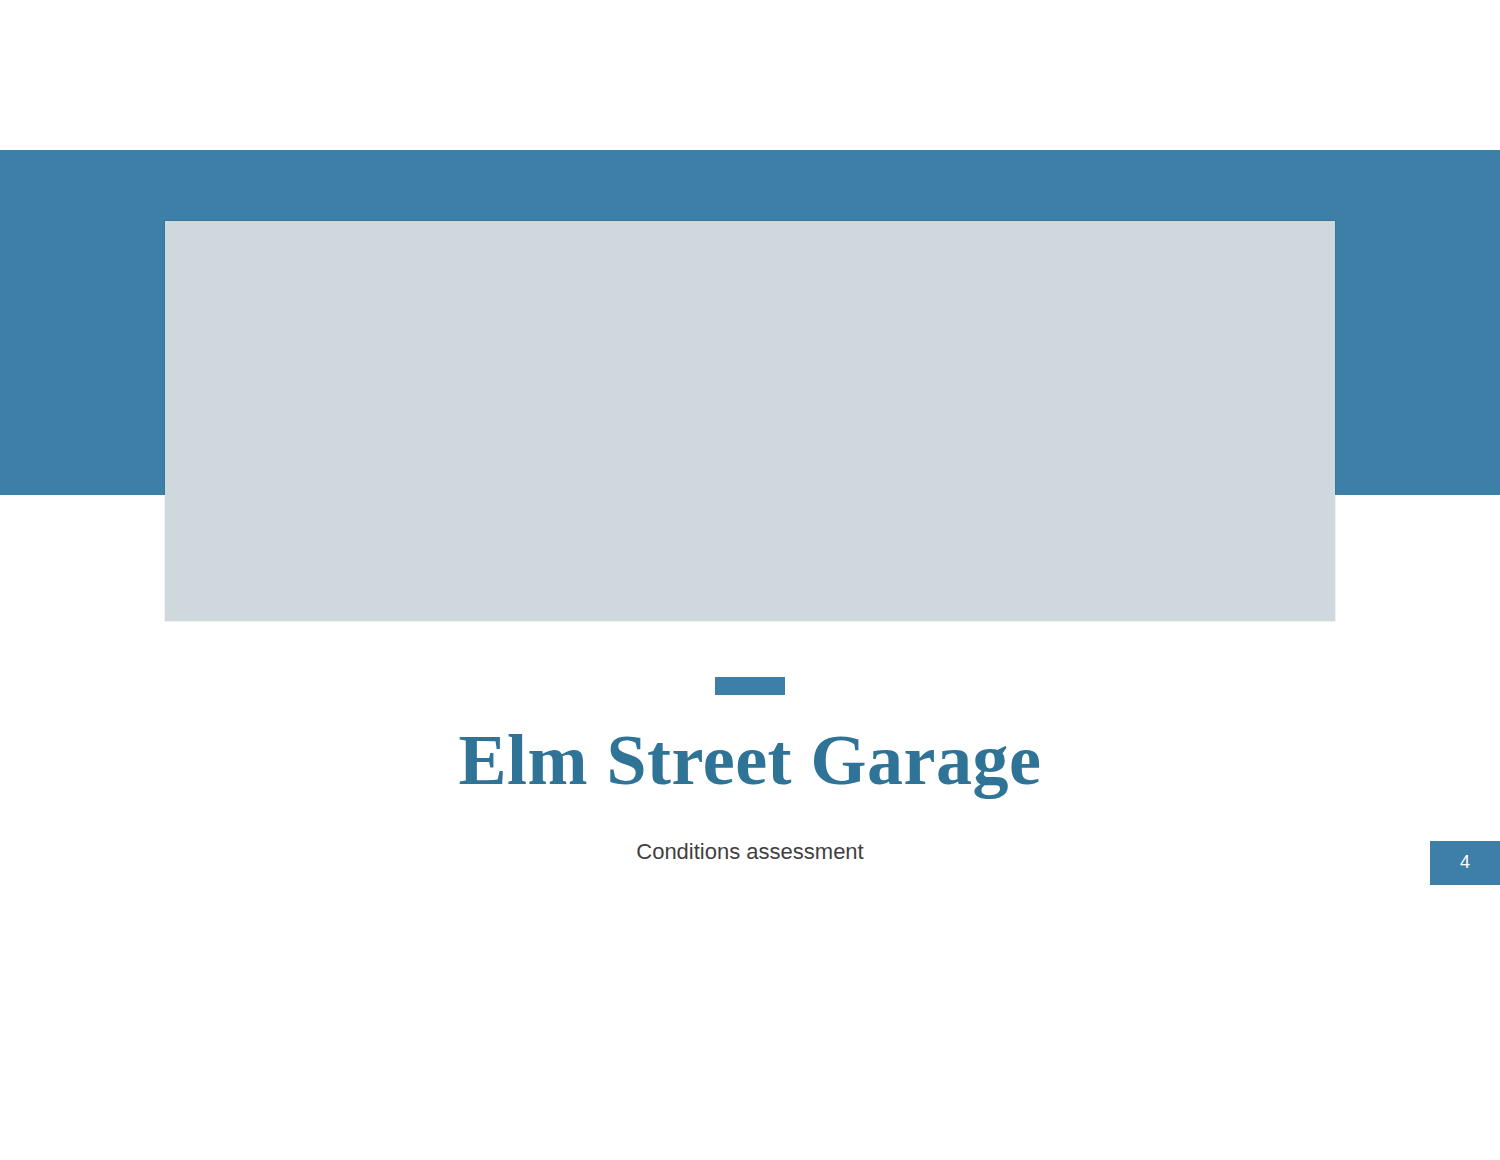Elm Street Garage
Conditions assessment
4